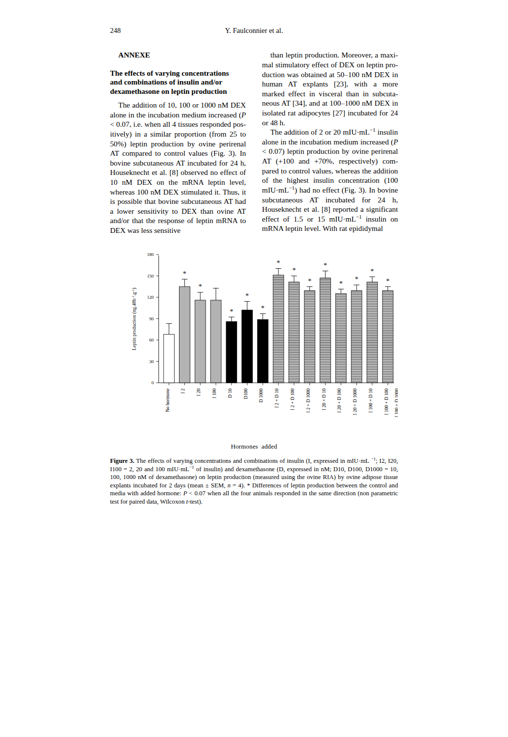248
Y. Faulconnier et al.
ANNEXE
The effects of varying concentrations
and combinations of insulin and/or
dexamethasone on leptin production
The addition of 10, 100 or 1000 nM DEX alone in the incubation medium increased (P < 0.07, i.e. when all 4 tissues responded positively) in a similar proportion (from 25 to 50%) leptin production by ovine perirenal AT compared to control values (Fig. 3). In bovine subcutaneous AT incubated for 24 h, Houseknecht et al. [8] observed no effect of 10 nM DEX on the mRNA leptin level, whereas 100 nM DEX stimulated it. Thus, it is possible that bovine subcutaneous AT had a lower sensitivity to DEX than ovine AT and/or that the response of leptin mRNA to DEX was less sensitive
than leptin production. Moreover, a maximal stimulatory effect of DEX on leptin production was obtained at 50–100 nM DEX in human AT explants [23], with a more marked effect in visceral than in subcutaneous AT [34], and at 100–1000 nM DEX in isolated rat adipocytes [27] incubated for 24 or 48 h.
The addition of 2 or 20 mIU·mL−1 insulin alone in the incubation medium increased (P < 0.07) leptin production by ovine perirenal AT (+100 and +70%, respectively) compared to control values, whereas the addition of the highest insulin concentration (100 mIU·mL−1) had no effect (Fig. 3). In bovine subcutaneous AT incubated for 24 h, Houseknecht et al. [8] reported a significant effect of 1.5 or 15 mIU·mL−1 insulin on mRNA leptin level. With rat epididymal
0 30 60 90 120 150 180 Leptin production (ng.48h-1.g-1) * * * * * * * * * * * * * No hormone I 2 I 20 I 100 D 10 D100 D 1000 I 2 + D 10 I 2 + D 100 I 2 + D 1000 I 20 + D 10 I 20 + D 100 I 20 + D 1000 I 100 + D 10 I 100 + D 100 I 100 + D 1000
Hormones added
Figure 3. The effects of varying concentrations and combinations of insulin (I, expressed in mIU·mL −1; I2, I20, I100 = 2, 20 and 100 mIU·mL−1 of insulin) and dexamethasone (D, expressed in nM; D10, D100, D1000 = 10, 100, 1000 nM of dexamethasone) on leptin production (measured using the ovine RIA) by ovine adipose tissue explants incubated for 2 days (mean ± SEM, n = 4). * Differences of leptin production between the control and media with added hormone: P < 0.07 when all the four animals responded in the same direction (non parametric test for paired data, Wilcoxon t-test).